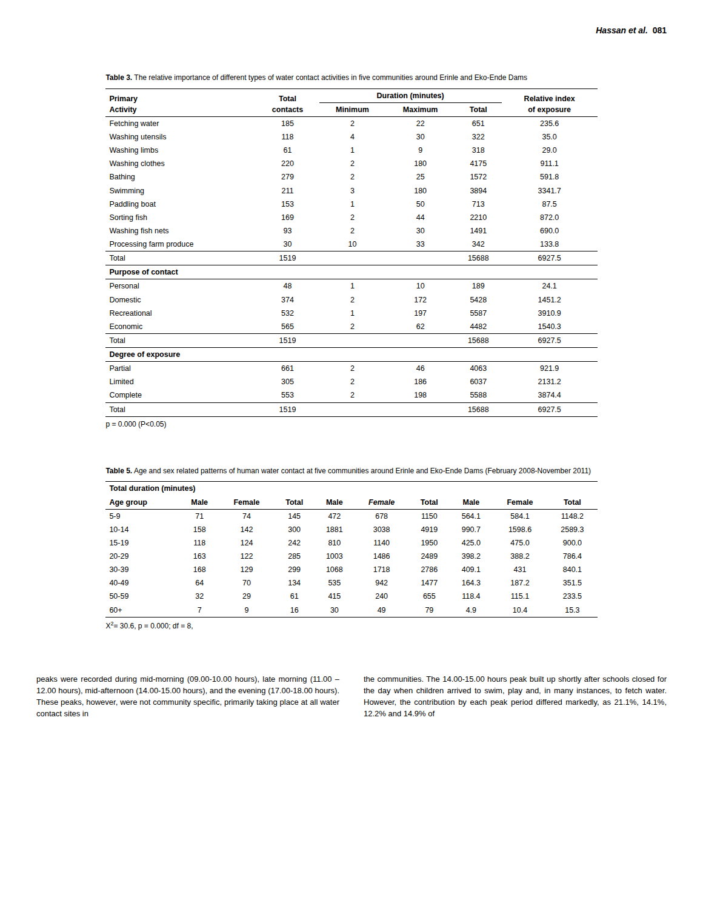Hassan et al. 081
Table 3. The relative importance of different types of water contact activities in five communities around Erinle and Eko-Ende Dams
| Primary Activity | Total contacts | Duration (minutes) | Relative index of exposure |
| --- | --- | --- | --- |
| Minimum | Maximum | Total |
| Fetching water | 185 | 2 | 22 | 651 | 235.6 |
| Washing utensils | 118 | 4 | 30 | 322 | 35.0 |
| Washing limbs | 61 | 1 | 9 | 318 | 29.0 |
| Washing clothes | 220 | 2 | 180 | 4175 | 911.1 |
| Bathing | 279 | 2 | 25 | 1572 | 591.8 |
| Swimming | 211 | 3 | 180 | 3894 | 3341.7 |
| Paddling boat | 153 | 1 | 50 | 713 | 87.5 |
| Sorting fish | 169 | 2 | 44 | 2210 | 872.0 |
| Washing fish nets | 93 | 2 | 30 | 1491 | 690.0 |
| Processing farm produce | 30 | 10 | 33 | 342 | 133.8 |
| Total | 1519 | | | 15688 | 6927.5 |
| Purpose of contact |
| Personal | 48 | 1 | 10 | 189 | 24.1 |
| Domestic | 374 | 2 | 172 | 5428 | 1451.2 |
| Recreational | 532 | 1 | 197 | 5587 | 3910.9 |
| Economic | 565 | 2 | 62 | 4482 | 1540.3 |
| Total | 1519 | | | 15688 | 6927.5 |
| Degree of exposure |
| Partial | 661 | 2 | 46 | 4063 | 921.9 |
| Limited | 305 | 2 | 186 | 6037 | 2131.2 |
| Complete | 553 | 2 | 198 | 5588 | 3874.4 |
| Total | 1519 | | | 15688 | 6927.5 |
p = 0.000 (P<0.05)
Table 5. Age and sex related patterns of human water contact at five communities around Erinle and Eko-Ende Dams (February 2008-November 2011)
| Total duration (minutes) |
| --- |
| Age group | Male | Female | Total | Male | Female | Total | Male | Female | Total |
| 5-9 | 71 | 74 | 145 | 472 | 678 | 1150 | 564.1 | 584.1 | 1148.2 |
| 10-14 | 158 | 142 | 300 | 1881 | 3038 | 4919 | 990.7 | 1598.6 | 2589.3 |
| 15-19 | 118 | 124 | 242 | 810 | 1140 | 1950 | 425.0 | 475.0 | 900.0 |
| 20-29 | 163 | 122 | 285 | 1003 | 1486 | 2489 | 398.2 | 388.2 | 786.4 |
| 30-39 | 168 | 129 | 299 | 1068 | 1718 | 2786 | 409.1 | 431 | 840.1 |
| 40-49 | 64 | 70 | 134 | 535 | 942 | 1477 | 164.3 | 187.2 | 351.5 |
| 50-59 | 32 | 29 | 61 | 415 | 240 | 655 | 118.4 | 115.1 | 233.5 |
| 60+ | 7 | 9 | 16 | 30 | 49 | 79 | 4.9 | 10.4 | 15.3 |
X2= 30.6, p = 0.000; df = 8,
peaks were recorded during mid-morning (09.00-10.00 hours), late morning (11.00 – 12.00 hours), mid-afternoon (14.00-15.00 hours), and the evening (17.00-18.00 hours). These peaks, however, were not community specific, primarily taking place at all water contact sites in
the communities. The 14.00-15.00 hours peak built up shortly after schools closed for the day when children arrived to swim, play and, in many instances, to fetch water. However, the contribution by each peak period differed markedly, as 21.1%, 14.1%, 12.2% and 14.9% of